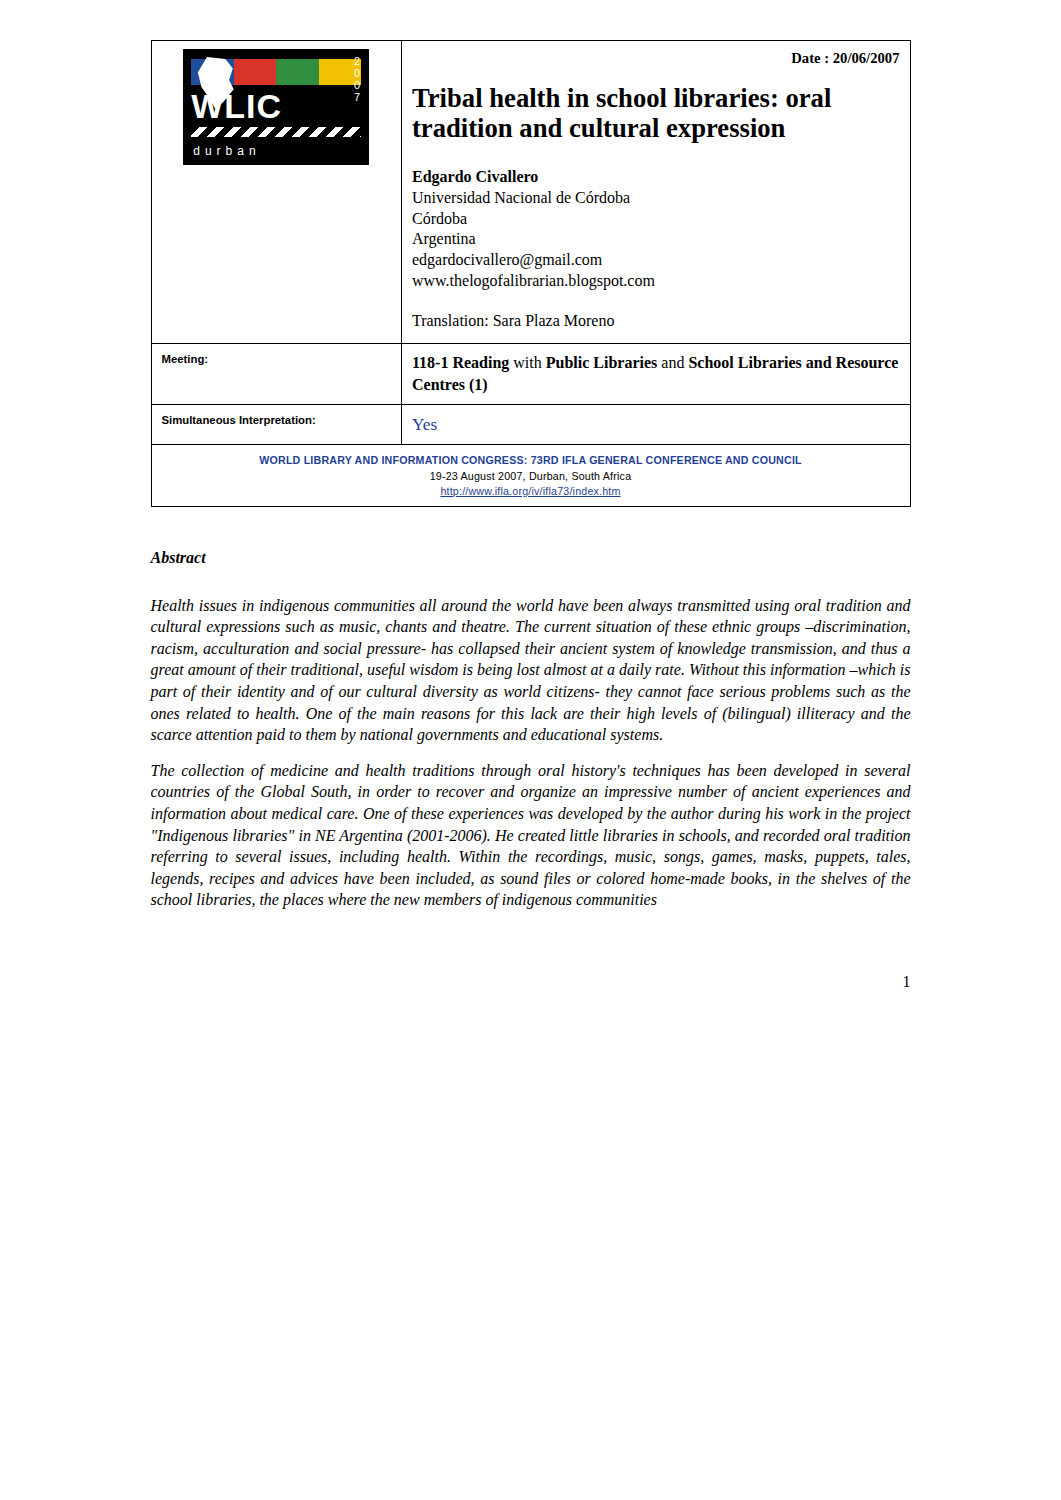| 2 0 0 7 WLIC durban | Date : 20/06/2007 Tribal health in school libraries: oral tradition and cultural expression Edgardo Civallero Universidad Nacional de Córdoba Córdoba Argentina edgardocivallero@gmail.com www.thelogofalibrarian.blogspot.com Translation: Sara Plaza Moreno |
| Meeting: | 118-1 Reading with Public Libraries and School Libraries and Resource Centres (1) |
| Simultaneous Interpretation: | Yes |
| WORLD LIBRARY AND INFORMATION CONGRESS: 73RD IFLA GENERAL CONFERENCE AND COUNCIL 19-23 August 2007, Durban, South Africa http://www.ifla.org/iv/ifla73/index.htm |
Abstract
Health issues in indigenous communities all around the world have been always transmitted using oral tradition and cultural expressions such as music, chants and theatre. The current situation of these ethnic groups –discrimination, racism, acculturation and social pressure- has collapsed their ancient system of knowledge transmission, and thus a great amount of their traditional, useful wisdom is being lost almost at a daily rate. Without this information –which is part of their identity and of our cultural diversity as world citizens- they cannot face serious problems such as the ones related to health. One of the main reasons for this lack are their high levels of (bilingual) illiteracy and the scarce attention paid to them by national governments and educational systems.
The collection of medicine and health traditions through oral history's techniques has been developed in several countries of the Global South, in order to recover and organize an impressive number of ancient experiences and information about medical care. One of these experiences was developed by the author during his work in the project "Indigenous libraries" in NE Argentina (2001-2006). He created little libraries in schools, and recorded oral tradition referring to several issues, including health. Within the recordings, music, songs, games, masks, puppets, tales, legends, recipes and advices have been included, as sound files or colored home-made books, in the shelves of the school libraries, the places where the new members of indigenous communities
1